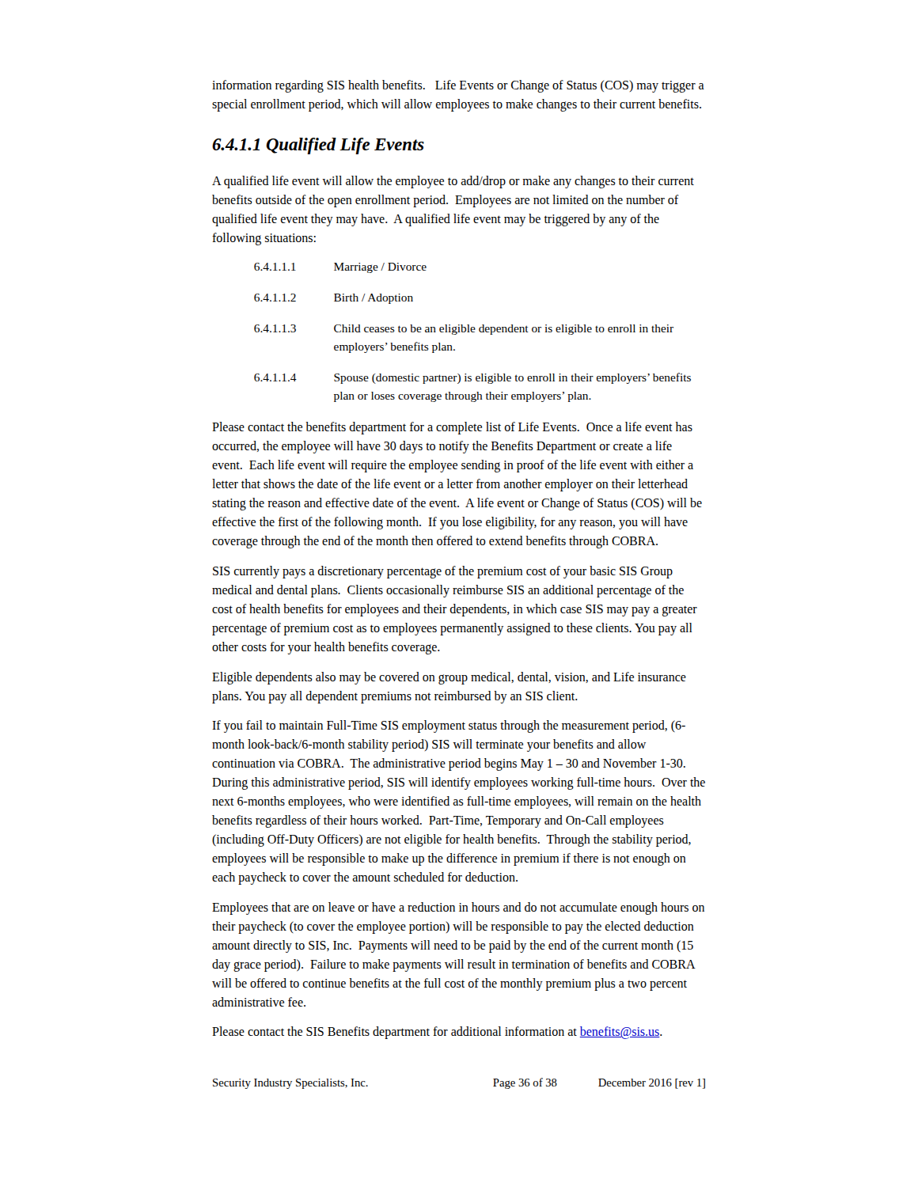information regarding SIS health benefits. Life Events or Change of Status (COS) may trigger a special enrollment period, which will allow employees to make changes to their current benefits.
6.4.1.1 Qualified Life Events
A qualified life event will allow the employee to add/drop or make any changes to their current benefits outside of the open enrollment period. Employees are not limited on the number of qualified life event they may have. A qualified life event may be triggered by any of the following situations:
6.4.1.1.1 Marriage / Divorce
6.4.1.1.2 Birth / Adoption
6.4.1.1.3 Child ceases to be an eligible dependent or is eligible to enroll in their employers’ benefits plan.
6.4.1.1.4 Spouse (domestic partner) is eligible to enroll in their employers’ benefits plan or loses coverage through their employers’ plan.
Please contact the benefits department for a complete list of Life Events. Once a life event has occurred, the employee will have 30 days to notify the Benefits Department or create a life event. Each life event will require the employee sending in proof of the life event with either a letter that shows the date of the life event or a letter from another employer on their letterhead stating the reason and effective date of the event. A life event or Change of Status (COS) will be effective the first of the following month. If you lose eligibility, for any reason, you will have coverage through the end of the month then offered to extend benefits through COBRA.
SIS currently pays a discretionary percentage of the premium cost of your basic SIS Group medical and dental plans. Clients occasionally reimburse SIS an additional percentage of the cost of health benefits for employees and their dependents, in which case SIS may pay a greater percentage of premium cost as to employees permanently assigned to these clients. You pay all other costs for your health benefits coverage.
Eligible dependents also may be covered on group medical, dental, vision, and Life insurance plans. You pay all dependent premiums not reimbursed by an SIS client.
If you fail to maintain Full-Time SIS employment status through the measurement period, (6-month look-back/6-month stability period) SIS will terminate your benefits and allow continuation via COBRA. The administrative period begins May 1 – 30 and November 1-30. During this administrative period, SIS will identify employees working full-time hours. Over the next 6-months employees, who were identified as full-time employees, will remain on the health benefits regardless of their hours worked. Part-Time, Temporary and On-Call employees (including Off-Duty Officers) are not eligible for health benefits. Through the stability period, employees will be responsible to make up the difference in premium if there is not enough on each paycheck to cover the amount scheduled for deduction.
Employees that are on leave or have a reduction in hours and do not accumulate enough hours on their paycheck (to cover the employee portion) will be responsible to pay the elected deduction amount directly to SIS, Inc. Payments will need to be paid by the end of the current month (15 day grace period). Failure to make payments will result in termination of benefits and COBRA will be offered to continue benefits at the full cost of the monthly premium plus a two percent administrative fee.
Please contact the SIS Benefits department for additional information at benefits@sis.us.
Security Industry Specialists, Inc. Page 36 of 38 December 2016 [rev 1]